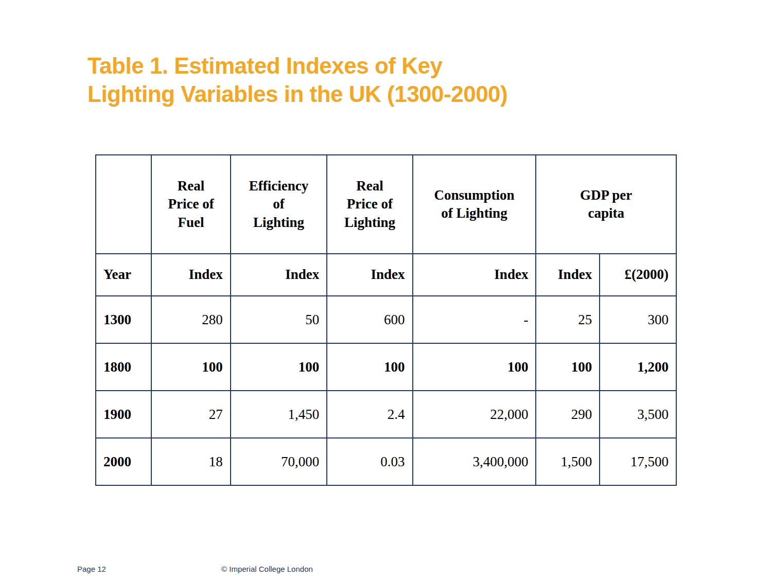Table 1. Estimated Indexes of Key
Lighting Variables in the UK (1300-2000)
| | Real Price of Fuel | Efficiency of Lighting | Real Price of Lighting | Consumption of Lighting | GDP per capita |
| --- | --- | --- | --- | --- | --- |
| Year | Index | Index | Index | Index | Index | £(2000) |
| 1300 | 280 | 50 | 600 | - | 25 | 300 |
| 1800 | 100 | 100 | 100 | 100 | 100 | 1,200 |
| 1900 | 27 | 1,450 | 2.4 | 22,000 | 290 | 3,500 |
| 2000 | 18 | 70,000 | 0.03 | 3,400,000 | 1,500 | 17,500 |
Page 12 © Imperial College London